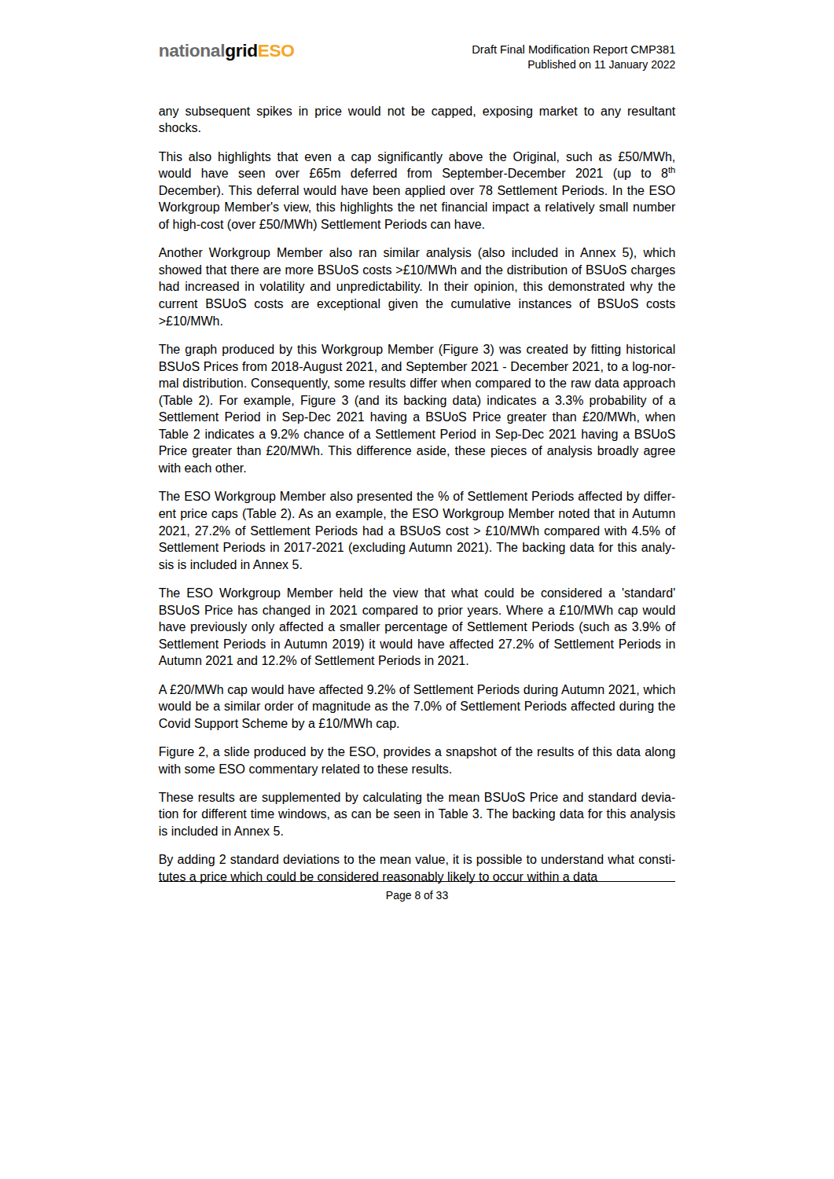national grid ESO
Draft Final Modification Report CMP381
Published on 11 January 2022
any subsequent spikes in price would not be capped, exposing market to any resultant shocks.
This also highlights that even a cap significantly above the Original, such as £50/MWh, would have seen over £65m deferred from September-December 2021 (up to 8th December). This deferral would have been applied over 78 Settlement Periods. In the ESO Workgroup Member's view, this highlights the net financial impact a relatively small number of high-cost (over £50/MWh) Settlement Periods can have.
Another Workgroup Member also ran similar analysis (also included in Annex 5), which showed that there are more BSUoS costs >£10/MWh and the distribution of BSUoS charges had increased in volatility and unpredictability. In their opinion, this demonstrated why the current BSUoS costs are exceptional given the cumulative instances of BSUoS costs >£10/MWh.
The graph produced by this Workgroup Member (Figure 3) was created by fitting historical BSUoS Prices from 2018-August 2021, and September 2021 - December 2021, to a log-normal distribution. Consequently, some results differ when compared to the raw data approach (Table 2). For example, Figure 3 (and its backing data) indicates a 3.3% probability of a Settlement Period in Sep-Dec 2021 having a BSUoS Price greater than £20/MWh, when Table 2 indicates a 9.2% chance of a Settlement Period in Sep-Dec 2021 having a BSUoS Price greater than £20/MWh. This difference aside, these pieces of analysis broadly agree with each other.
The ESO Workgroup Member also presented the % of Settlement Periods affected by different price caps (Table 2). As an example, the ESO Workgroup Member noted that in Autumn 2021, 27.2% of Settlement Periods had a BSUoS cost > £10/MWh compared with 4.5% of Settlement Periods in 2017-2021 (excluding Autumn 2021). The backing data for this analysis is included in Annex 5.
The ESO Workgroup Member held the view that what could be considered a 'standard' BSUoS Price has changed in 2021 compared to prior years. Where a £10/MWh cap would have previously only affected a smaller percentage of Settlement Periods (such as 3.9% of Settlement Periods in Autumn 2019) it would have affected 27.2% of Settlement Periods in Autumn 2021 and 12.2% of Settlement Periods in 2021.
A £20/MWh cap would have affected 9.2% of Settlement Periods during Autumn 2021, which would be a similar order of magnitude as the 7.0% of Settlement Periods affected during the Covid Support Scheme by a £10/MWh cap.
Figure 2, a slide produced by the ESO, provides a snapshot of the results of this data along with some ESO commentary related to these results.
These results are supplemented by calculating the mean BSUoS Price and standard deviation for different time windows, as can be seen in Table 3. The backing data for this analysis is included in Annex 5.
By adding 2 standard deviations to the mean value, it is possible to understand what constitutes a price which could be considered reasonably likely to occur within a data
Page 8 of 33